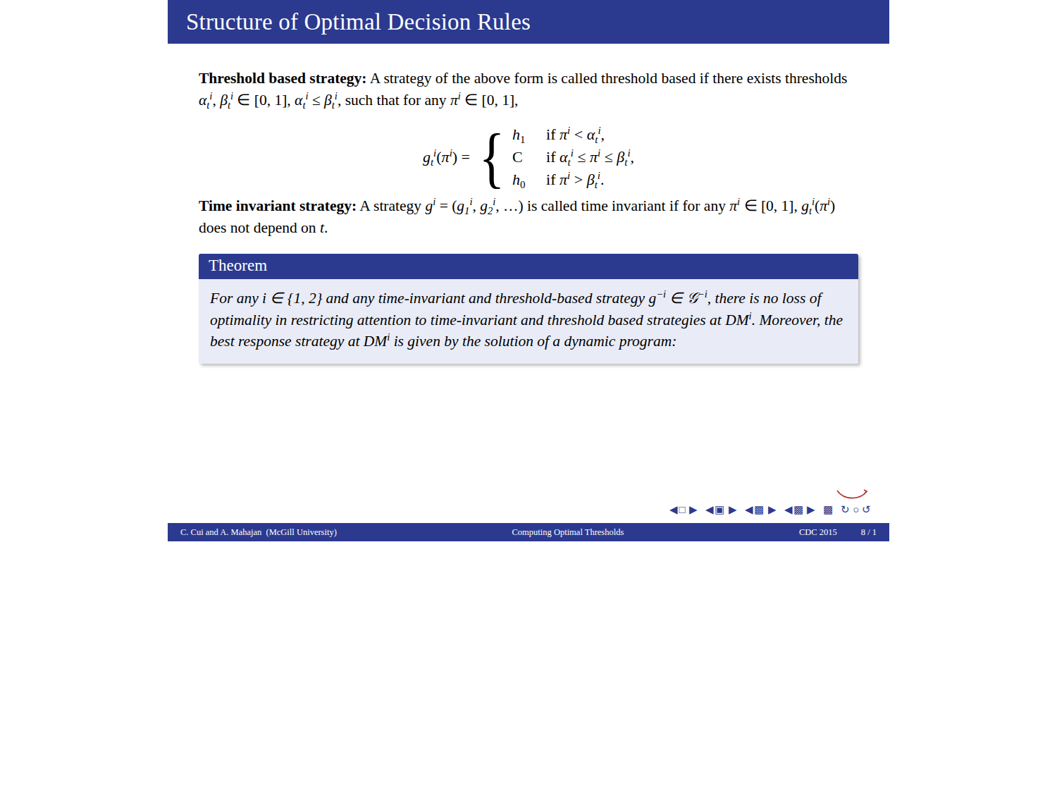Structure of Optimal Decision Rules
Threshold based strategy: A strategy of the above form is called threshold based if there exists thresholds αti, βti ∈ [0, 1], αti ≤ βti, such that for any πi ∈ [0, 1],
gti(πi) = {
| h 1 | if π i < α t i , |
| C | if α t i ≤ π i ≤ β t i , |
| h 0 | if π i > β t i . |
Time invariant strategy: A strategy gi = (g1i, g2i, …) is called time invariant if for any πi ∈ [0, 1], gti(πi) does not depend on t.
Theorem
For any i ∈ {1, 2} and any time-invariant and threshold-based strategy g−i ∈ 𝒢−i, there is no loss of optimality in restricting attention to time-invariant and threshold based strategies at DMi. Moreover, the best response strategy at DMi is given by the solution of a dynamic program:
◀□ ▶ ◀▣ ▶ ◀▩ ▶ ◀▩ ▶ ▩ ↻ ○ ↺
C. Cui and A. Mahajan (McGill University)
Computing Optimal Thresholds
CDC 2015 8 / 1